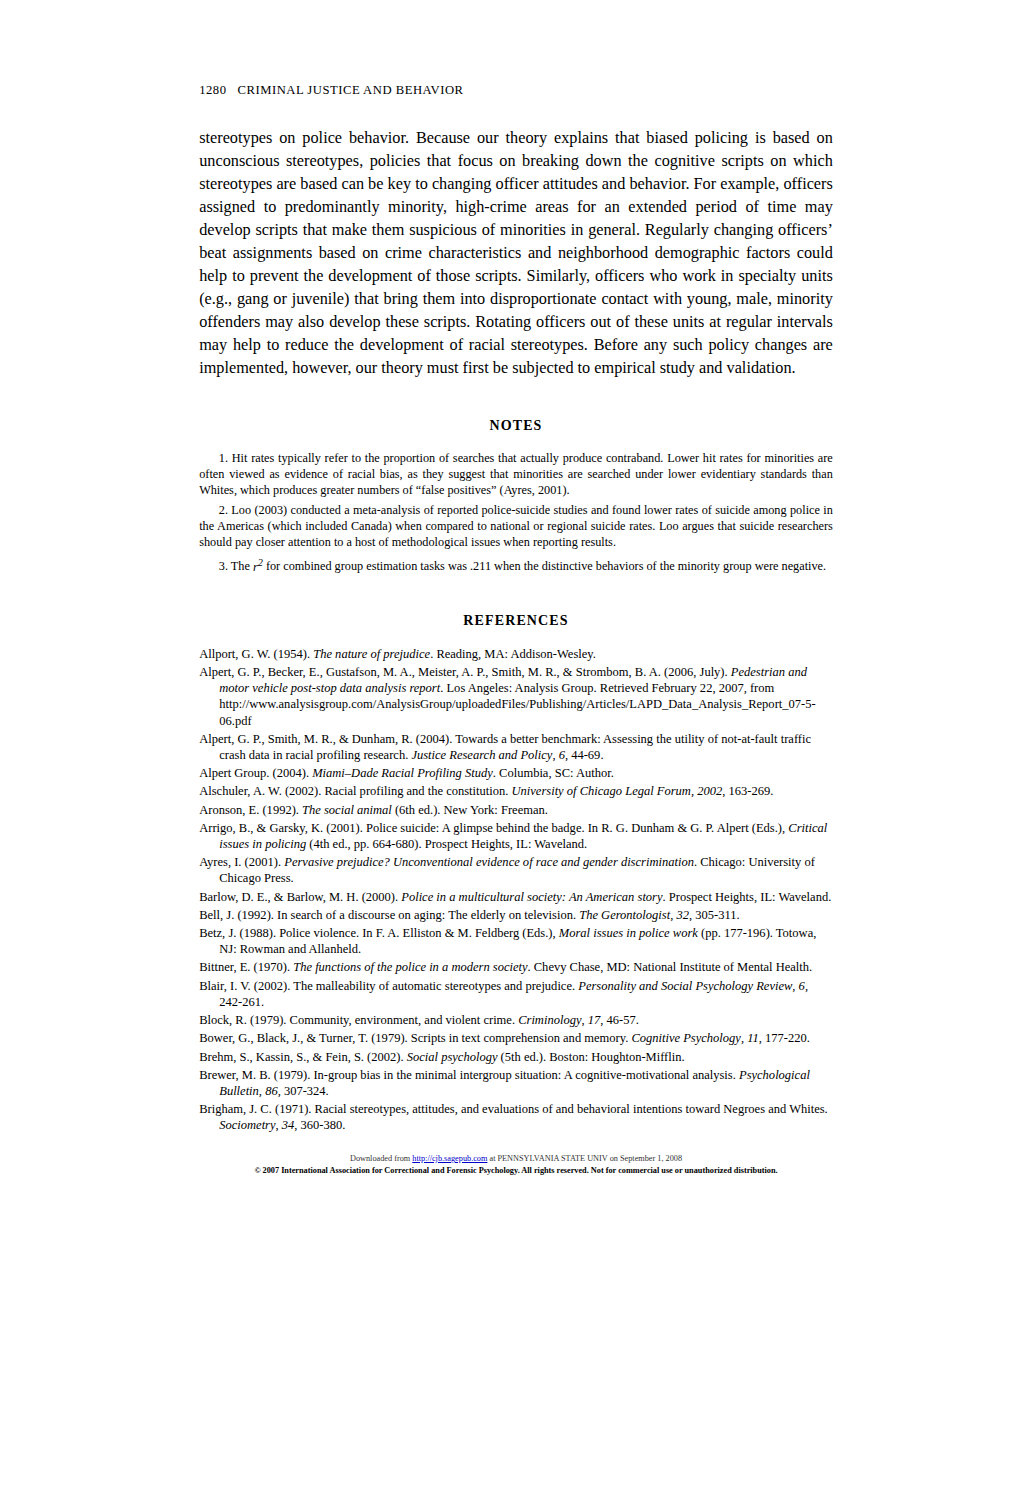1280 CRIMINAL JUSTICE AND BEHAVIOR
stereotypes on police behavior. Because our theory explains that biased policing is based on unconscious stereotypes, policies that focus on breaking down the cognitive scripts on which stereotypes are based can be key to changing officer attitudes and behavior. For example, officers assigned to predominantly minority, high-crime areas for an extended period of time may develop scripts that make them suspicious of minorities in general. Regularly changing officers’ beat assignments based on crime characteristics and neighborhood demographic factors could help to prevent the development of those scripts. Similarly, officers who work in specialty units (e.g., gang or juvenile) that bring them into disproportionate contact with young, male, minority offenders may also develop these scripts. Rotating officers out of these units at regular intervals may help to reduce the development of racial stereotypes. Before any such policy changes are implemented, however, our theory must first be subjected to empirical study and validation.
NOTES
1. Hit rates typically refer to the proportion of searches that actually produce contraband. Lower hit rates for minorities are often viewed as evidence of racial bias, as they suggest that minorities are searched under lower evidentiary standards than Whites, which produces greater numbers of “false positives” (Ayres, 2001).
2. Loo (2003) conducted a meta-analysis of reported police-suicide studies and found lower rates of suicide among police in the Americas (which included Canada) when compared to national or regional suicide rates. Loo argues that suicide researchers should pay closer attention to a host of methodological issues when reporting results.
3. The r2 for combined group estimation tasks was .211 when the distinctive behaviors of the minority group were negative.
REFERENCES
Allport, G. W. (1954). The nature of prejudice. Reading, MA: Addison-Wesley.
Alpert, G. P., Becker, E., Gustafson, M. A., Meister, A. P., Smith, M. R., & Strombom, B. A. (2006, July). Pedestrian and motor vehicle post-stop data analysis report. Los Angeles: Analysis Group. Retrieved February 22, 2007, from http://www.analysisgroup.com/AnalysisGroup/uploadedFiles/Publishing/Articles/LAPD_Data_Analysis_Report_07-5-06.pdf
Alpert, G. P., Smith, M. R., & Dunham, R. (2004). Towards a better benchmark: Assessing the utility of not-at-fault traffic crash data in racial profiling research. Justice Research and Policy, 6, 44-69.
Alpert Group. (2004). Miami–Dade Racial Profiling Study. Columbia, SC: Author.
Alschuler, A. W. (2002). Racial profiling and the constitution. University of Chicago Legal Forum, 2002, 163-269.
Aronson, E. (1992). The social animal (6th ed.). New York: Freeman.
Arrigo, B., & Garsky, K. (2001). Police suicide: A glimpse behind the badge. In R. G. Dunham & G. P. Alpert (Eds.), Critical issues in policing (4th ed., pp. 664-680). Prospect Heights, IL: Waveland.
Ayres, I. (2001). Pervasive prejudice? Unconventional evidence of race and gender discrimination. Chicago: University of Chicago Press.
Barlow, D. E., & Barlow, M. H. (2000). Police in a multicultural society: An American story. Prospect Heights, IL: Waveland.
Bell, J. (1992). In search of a discourse on aging: The elderly on television. The Gerontologist, 32, 305-311.
Betz, J. (1988). Police violence. In F. A. Elliston & M. Feldberg (Eds.), Moral issues in police work (pp. 177-196). Totowa, NJ: Rowman and Allanheld.
Bittner, E. (1970). The functions of the police in a modern society. Chevy Chase, MD: National Institute of Mental Health.
Blair, I. V. (2002). The malleability of automatic stereotypes and prejudice. Personality and Social Psychology Review, 6, 242-261.
Block, R. (1979). Community, environment, and violent crime. Criminology, 17, 46-57.
Bower, G., Black, J., & Turner, T. (1979). Scripts in text comprehension and memory. Cognitive Psychology, 11, 177-220.
Brehm, S., Kassin, S., & Fein, S. (2002). Social psychology (5th ed.). Boston: Houghton-Mifflin.
Brewer, M. B. (1979). In-group bias in the minimal intergroup situation: A cognitive-motivational analysis. Psychological Bulletin, 86, 307-324.
Brigham, J. C. (1971). Racial stereotypes, attitudes, and evaluations of and behavioral intentions toward Negroes and Whites. Sociometry, 34, 360-380.
Downloaded from http://cjb.sagepub.com at PENNSYLVANIA STATE UNIV on September 1, 2008
© 2007 International Association for Correctional and Forensic Psychology. All rights reserved. Not for commercial use or unauthorized distribution.